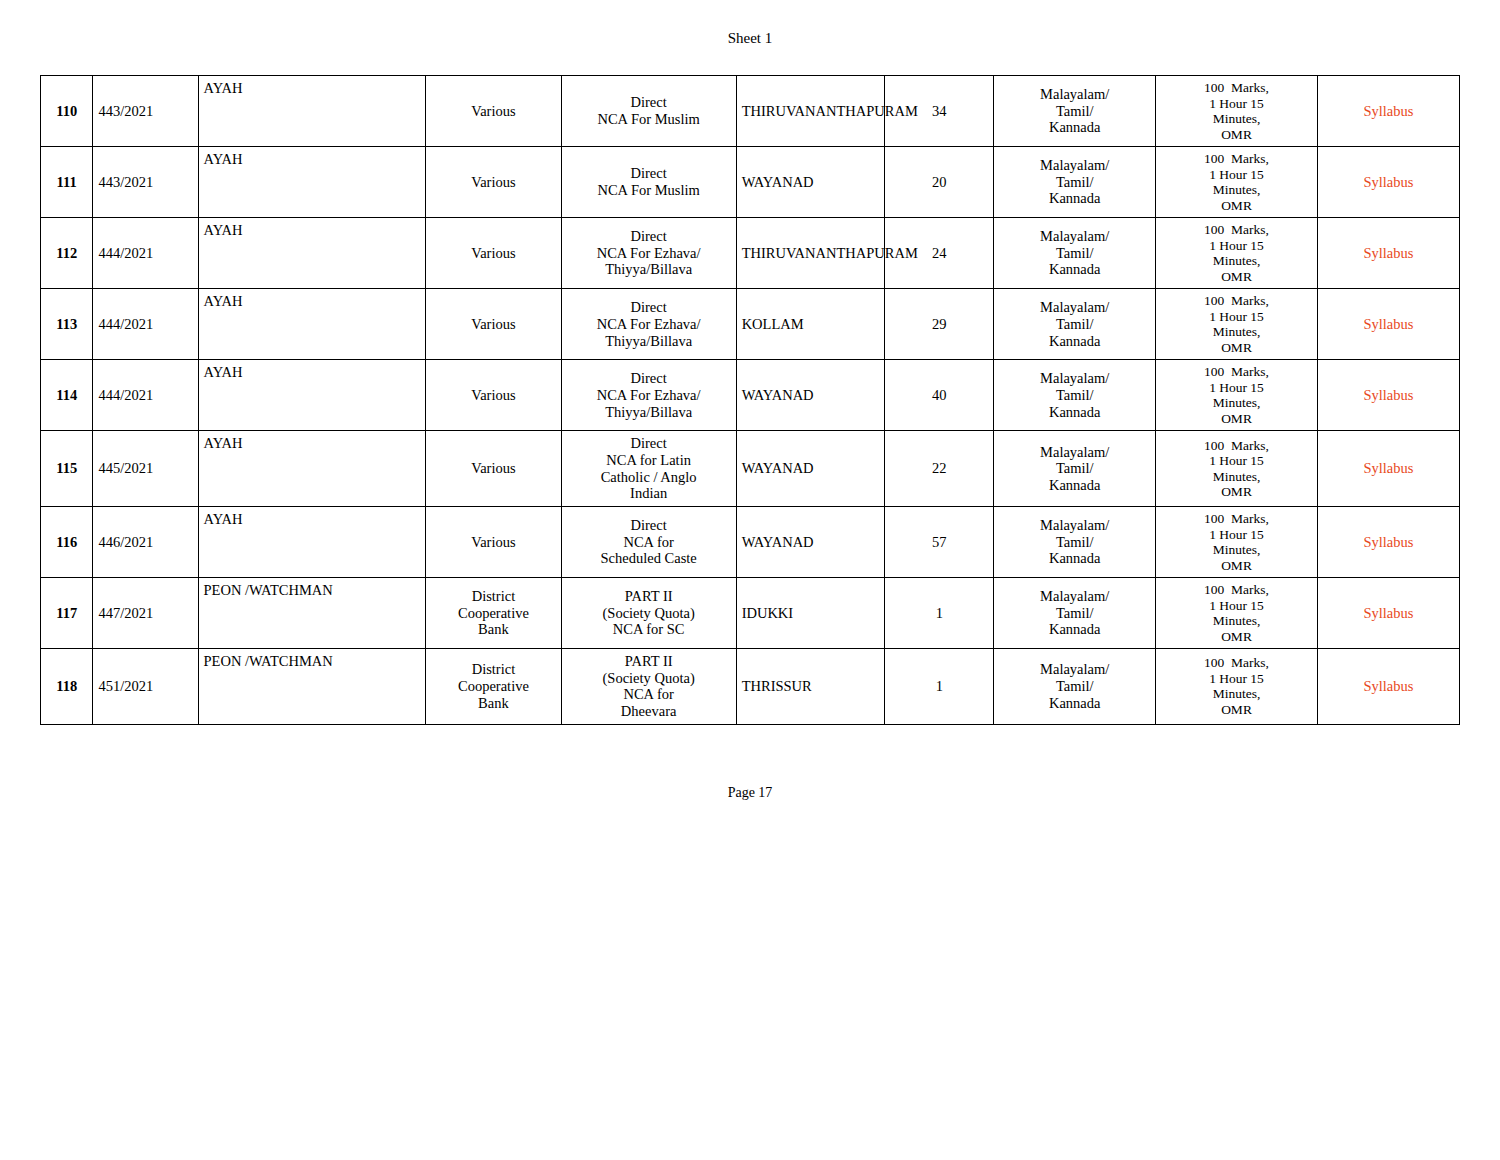Sheet 1
| 110 | 443/2021 | AYAH | Various | Direct NCA For Muslim | THIRUVANANTHAPURAM | 34 | Malayalam/ Tamil/ Kannada | 100 Marks, 1 Hour 15 Minutes, OMR | Syllabus |
| 111 | 443/2021 | AYAH | Various | Direct NCA For Muslim | WAYANAD | 20 | Malayalam/ Tamil/ Kannada | 100 Marks, 1 Hour 15 Minutes, OMR | Syllabus |
| 112 | 444/2021 | AYAH | Various | Direct NCA For Ezhava/ Thiyya/Billava | THIRUVANANTHAPURAM | 24 | Malayalam/ Tamil/ Kannada | 100 Marks, 1 Hour 15 Minutes, OMR | Syllabus |
| 113 | 444/2021 | AYAH | Various | Direct NCA For Ezhava/ Thiyya/Billava | KOLLAM | 29 | Malayalam/ Tamil/ Kannada | 100 Marks, 1 Hour 15 Minutes, OMR | Syllabus |
| 114 | 444/2021 | AYAH | Various | Direct NCA For Ezhava/ Thiyya/Billava | WAYANAD | 40 | Malayalam/ Tamil/ Kannada | 100 Marks, 1 Hour 15 Minutes, OMR | Syllabus |
| 115 | 445/2021 | AYAH | Various | Direct NCA for Latin Catholic / Anglo Indian | WAYANAD | 22 | Malayalam/ Tamil/ Kannada | 100 Marks, 1 Hour 15 Minutes, OMR | Syllabus |
| 116 | 446/2021 | AYAH | Various | Direct NCA for Scheduled Caste | WAYANAD | 57 | Malayalam/ Tamil/ Kannada | 100 Marks, 1 Hour 15 Minutes, OMR | Syllabus |
| 117 | 447/2021 | PEON /WATCHMAN | District Cooperative Bank | PART II (Society Quota) NCA for SC | IDUKKI | 1 | Malayalam/ Tamil/ Kannada | 100 Marks, 1 Hour 15 Minutes, OMR | Syllabus |
| 118 | 451/2021 | PEON /WATCHMAN | District Cooperative Bank | PART II (Society Quota) NCA for Dheevara | THRISSUR | 1 | Malayalam/ Tamil/ Kannada | 100 Marks, 1 Hour 15 Minutes, OMR | Syllabus |
Page 17